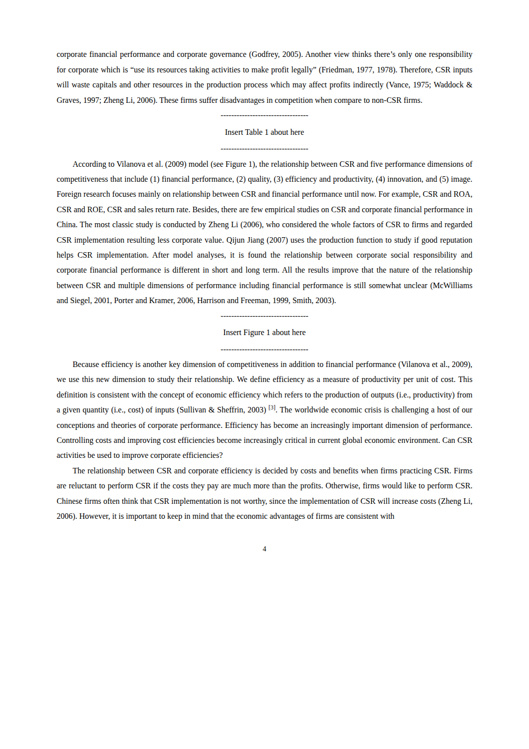corporate financial performance and corporate governance (Godfrey, 2005). Another view thinks there’s only one responsibility for corporate which is “use its resources taking activities to make profit legally” (Friedman, 1977, 1978). Therefore, CSR inputs will waste capitals and other resources in the production process which may affect profits indirectly (Vance, 1975; Waddock & Graves, 1997; Zheng Li, 2006). These firms suffer disadvantages in competition when compare to non-CSR firms.
---------------------------------
Insert Table 1 about here
---------------------------------
According to Vilanova et al. (2009) model (see Figure 1), the relationship between CSR and five performance dimensions of competitiveness that include (1) financial performance, (2) quality, (3) efficiency and productivity, (4) innovation, and (5) image. Foreign research focuses mainly on relationship between CSR and financial performance until now. For example, CSR and ROA, CSR and ROE, CSR and sales return rate. Besides, there are few empirical studies on CSR and corporate financial performance in China. The most classic study is conducted by Zheng Li (2006), who considered the whole factors of CSR to firms and regarded CSR implementation resulting less corporate value. Qijun Jiang (2007) uses the production function to study if good reputation helps CSR implementation. After model analyses, it is found the relationship between corporate social responsibility and corporate financial performance is different in short and long term. All the results improve that the nature of the relationship between CSR and multiple dimensions of performance including financial performance is still somewhat unclear (McWilliams and Siegel, 2001, Porter and Kramer, 2006, Harrison and Freeman, 1999, Smith, 2003).
---------------------------------
Insert Figure 1 about here
---------------------------------
Because efficiency is another key dimension of competitiveness in addition to financial performance (Vilanova et al., 2009), we use this new dimension to study their relationship. We define efficiency as a measure of productivity per unit of cost. This definition is consistent with the concept of economic efficiency which refers to the production of outputs (i.e., productivity) from a given quantity (i.e., cost) of inputs (Sullivan & Sheffrin, 2003) [3]. The worldwide economic crisis is challenging a host of our conceptions and theories of corporate performance. Efficiency has become an increasingly important dimension of performance. Controlling costs and improving cost efficiencies become increasingly critical in current global economic environment. Can CSR activities be used to improve corporate efficiencies?
The relationship between CSR and corporate efficiency is decided by costs and benefits when firms practicing CSR. Firms are reluctant to perform CSR if the costs they pay are much more than the profits. Otherwise, firms would like to perform CSR. Chinese firms often think that CSR implementation is not worthy, since the implementation of CSR will increase costs (Zheng Li, 2006). However, it is important to keep in mind that the economic advantages of firms are consistent with
4